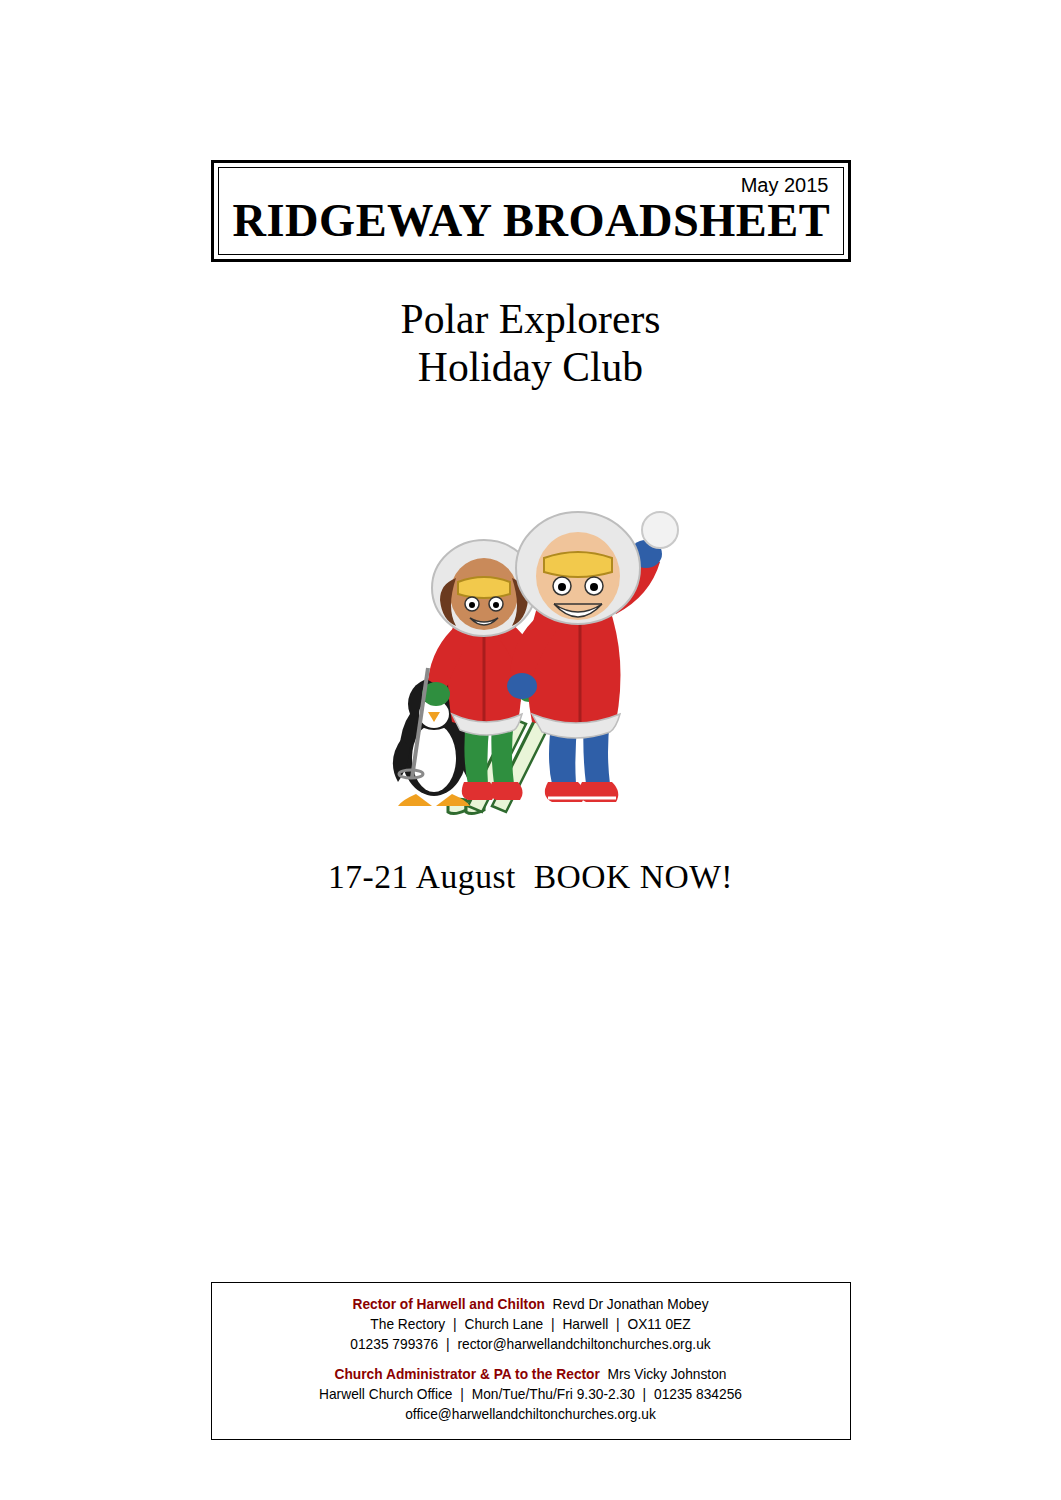May 2015
RIDGEWAY BROADSHEET
Polar Explorers
Holiday Club
17-21 August BOOK NOW!
Rector of Harwell and Chilton Revd Dr Jonathan Mobey
The Rectory | Church Lane | Harwell | OX11 0EZ
01235 799376 | rector@harwellandchiltonchurches.org.uk
Church Administrator & PA to the Rector Mrs Vicky Johnston
Harwell Church Office | Mon/Tue/Thu/Fri 9.30-2.30 | 01235 834256
office@harwellandchiltonchurches.org.uk